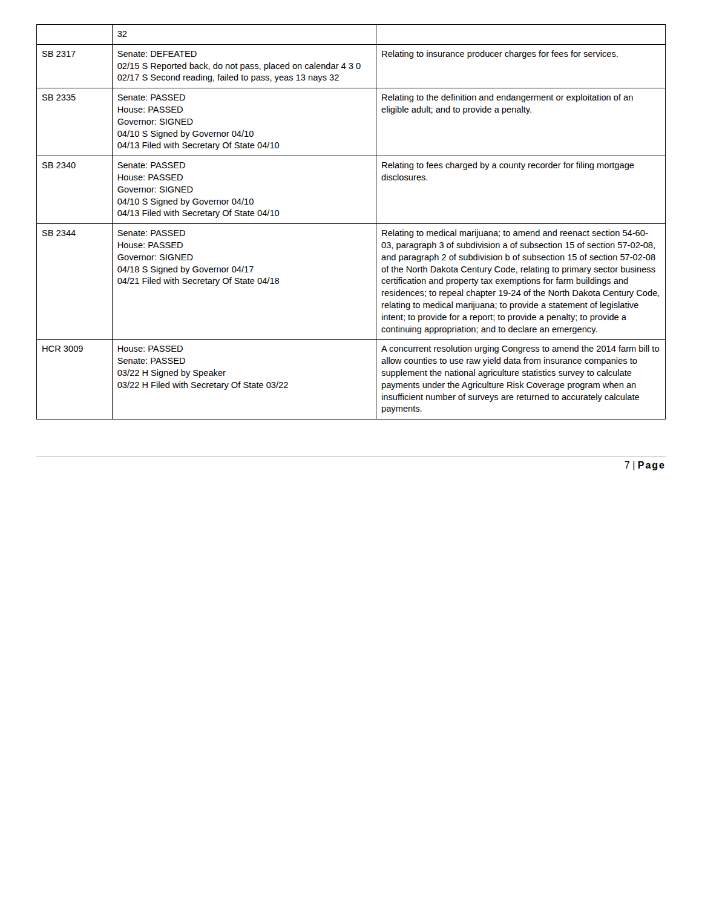| | 32 | |
| SB 2317 | Senate: DEFEATED 02/15 S Reported back, do not pass, placed on calendar 4 3 0 02/17 S Second reading, failed to pass, yeas 13 nays 32 | Relating to insurance producer charges for fees for services. |
| SB 2335 | Senate: PASSED House: PASSED Governor: SIGNED 04/10 S Signed by Governor 04/10 04/13 Filed with Secretary Of State 04/10 | Relating to the definition and endangerment or exploitation of an eligible adult; and to provide a penalty. |
| SB 2340 | Senate: PASSED House: PASSED Governor: SIGNED 04/10 S Signed by Governor 04/10 04/13 Filed with Secretary Of State 04/10 | Relating to fees charged by a county recorder for filing mortgage disclosures. |
| SB 2344 | Senate: PASSED House: PASSED Governor: SIGNED 04/18 S Signed by Governor 04/17 04/21 Filed with Secretary Of State 04/18 | Relating to medical marijuana; to amend and reenact section 54-60-03, paragraph 3 of subdivision a of subsection 15 of section 57-02-08, and paragraph 2 of subdivision b of subsection 15 of section 57-02-08 of the North Dakota Century Code, relating to primary sector business certification and property tax exemptions for farm buildings and residences; to repeal chapter 19-24 of the North Dakota Century Code, relating to medical marijuana; to provide a statement of legislative intent; to provide for a report; to provide a penalty; to provide a continuing appropriation; and to declare an emergency. |
| HCR 3009 | House: PASSED Senate: PASSED 03/22 H Signed by Speaker 03/22 H Filed with Secretary Of State 03/22 | A concurrent resolution urging Congress to amend the 2014 farm bill to allow counties to use raw yield data from insurance companies to supplement the national agriculture statistics survey to calculate payments under the Agriculture Risk Coverage program when an insufficient number of surveys are returned to accurately calculate payments. |
7 | Page